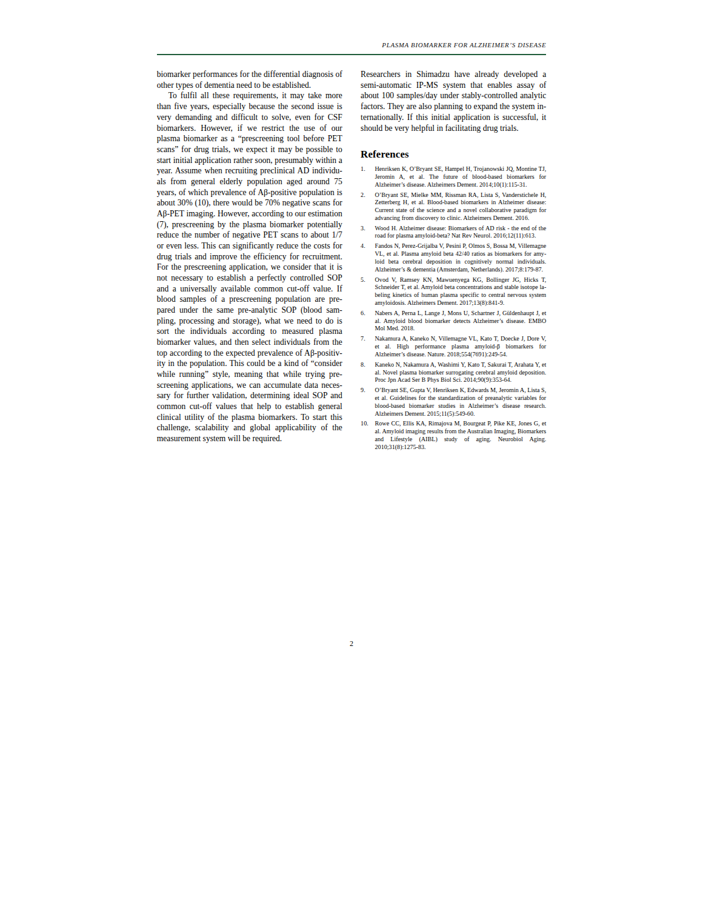Plasma Biomarker for Alzheimer’s Disease
biomarker performances for the differential diagnosis of other types of dementia need to be established.
To fulfil all these requirements, it may take more than five years, especially because the second issue is very demanding and difficult to solve, even for CSF biomarkers. However, if we restrict the use of our plasma biomarker as a “prescreening tool before PET scans” for drug trials, we expect it may be possible to start initial application rather soon, presumably within a year. Assume when recruiting preclinical AD individuals from general elderly population aged around 75 years, of which prevalence of Aβ-positive population is about 30% (10), there would be 70% negative scans for Aβ-PET imaging. However, according to our estimation (7), prescreening by the plasma biomarker potentially reduce the number of negative PET scans to about 1/7 or even less. This can significantly reduce the costs for drug trials and improve the efficiency for recruitment. For the prescreening application, we consider that it is not necessary to establish a perfectly controlled SOP and a universally available common cut-off value. If blood samples of a prescreening population are prepared under the same pre-analytic SOP (blood sampling, processing and storage), what we need to do is sort the individuals according to measured plasma biomarker values, and then select individuals from the top according to the expected prevalence of Aβ-positivity in the population. This could be a kind of “consider while running” style, meaning that while trying prescreening applications, we can accumulate data necessary for further validation, determining ideal SOP and common cut-off values that help to establish general clinical utility of the plasma biomarkers. To start this challenge, scalability and global applicability of the measurement system will be required.
Researchers in Shimadzu have already developed a semi-automatic IP-MS system that enables assay of about 100 samples/day under stably-controlled analytic factors. They are also planning to expand the system internationally. If this initial application is successful, it should be very helpful in facilitating drug trials.
References
Henriksen K, O’Bryant SE, Hampel H, Trojanowski JQ, Montine TJ, Jeromin A, et al. The future of blood-based biomarkers for Alzheimer’s disease. Alzheimers Dement. 2014;10(1):115-31.
O’Bryant SE, Mielke MM, Rissman RA, Lista S, Vanderstichele H, Zetterberg H, et al. Blood-based biomarkers in Alzheimer disease: Current state of the science and a novel collaborative paradigm for advancing from discovery to clinic. Alzheimers Dement. 2016.
Wood H. Alzheimer disease: Biomarkers of AD risk - the end of the road for plasma amyloid-beta? Nat Rev Neurol. 2016;12(11):613.
Fandos N, Perez-Grijalba V, Pesini P, Olmos S, Bossa M, Villemagne VL, et al. Plasma amyloid beta 42/40 ratios as biomarkers for amyloid beta cerebral deposition in cognitively normal individuals. Alzheimer’s & dementia (Amsterdam, Netherlands). 2017;8:179-87.
Ovod V, Ramsey KN, Mawuenyega KG, Bollinger JG, Hicks T, Schneider T, et al. Amyloid beta concentrations and stable isotope labeling kinetics of human plasma specific to central nervous system amyloidosis. Alzheimers Dement. 2017;13(8):841-9.
Nabers A, Perna L, Lange J, Mons U, Schartner J, Güldenhaupt J, et al. Amyloid blood biomarker detects Alzheimer’s disease. EMBO Mol Med. 2018.
Nakamura A, Kaneko N, Villemagne VL, Kato T, Doecke J, Dore V, et al. High performance plasma amyloid-β biomarkers for Alzheimer’s disease. Nature. 2018;554(7691):249-54.
Kaneko N, Nakamura A, Washimi Y, Kato T, Sakurai T, Arahata Y, et al. Novel plasma biomarker surrogating cerebral amyloid deposition. Proc Jpn Acad Ser B Phys Biol Sci. 2014;90(9):353-64.
O’Bryant SE, Gupta V, Henriksen K, Edwards M, Jeromin A, Lista S, et al. Guidelines for the standardization of preanalytic variables for blood-based biomarker studies in Alzheimer’s disease research. Alzheimers Dement. 2015;11(5):549-60.
Rowe CC, Ellis KA, Rimajova M, Bourgeat P, Pike KE, Jones G, et al. Amyloid imaging results from the Australian Imaging, Biomarkers and Lifestyle (AIBL) study of aging. Neurobiol Aging. 2010;31(8):1275-83.
2